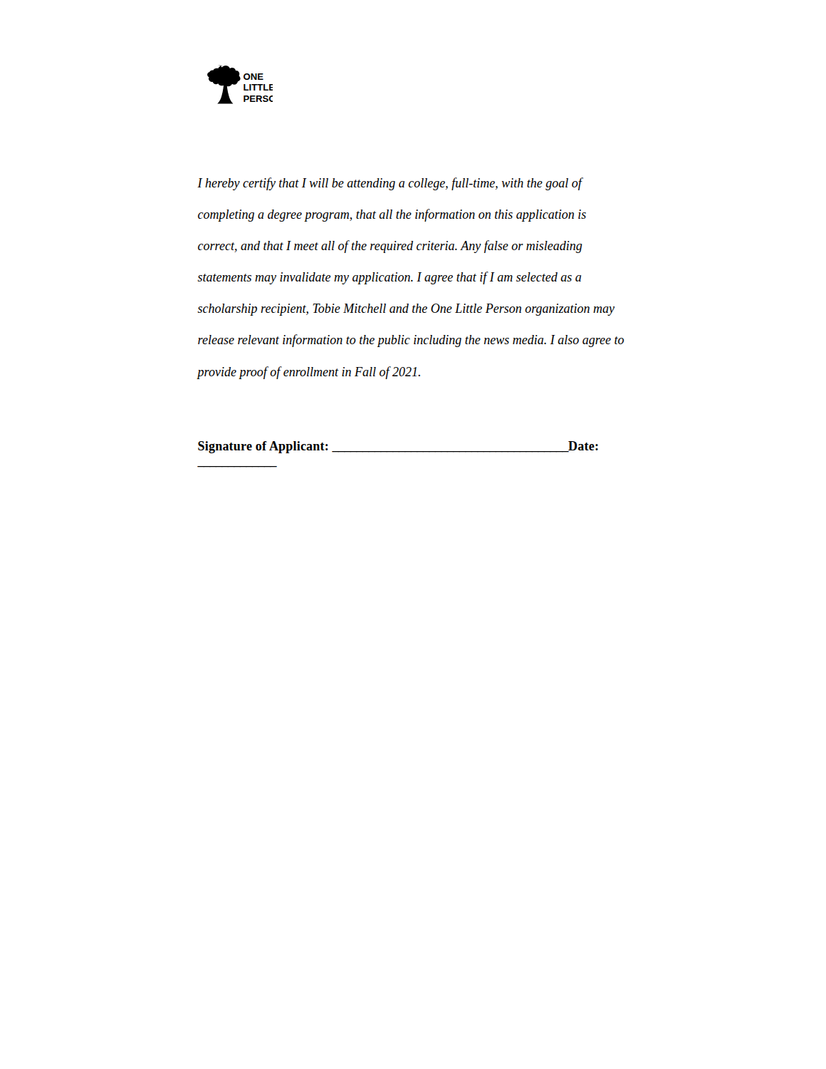I hereby certify that I will be attending a college, full-time, with the goal of completing a degree program, that all the information on this application is correct, and that I meet all of the required criteria. Any false or misleading statements may invalidate my application. I agree that if I am selected as a scholarship recipient, Tobie Mitchell and the One Little Person organization may release relevant information to the public including the news media. I also agree to provide proof of enrollment in Fall of 2021.
Signature of Applicant: _______________________________________Date: _____________